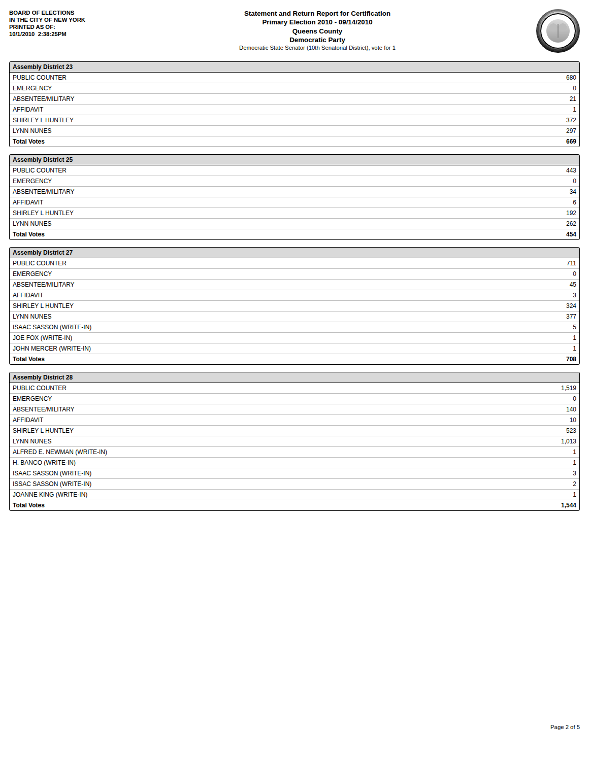BOARD OF ELECTIONS
IN THE CITY OF NEW YORK
PRINTED AS OF:
10/1/2010 2:38:25PM
Statement and Return Report for Certification
Primary Election 2010 - 09/14/2010
Queens County
Democratic Party
Democratic State Senator (10th Senatorial District), vote for 1
Assembly District 23
| PUBLIC COUNTER | 680 |
| EMERGENCY | 0 |
| ABSENTEE/MILITARY | 21 |
| AFFIDAVIT | 1 |
| SHIRLEY L HUNTLEY | 372 |
| LYNN NUNES | 297 |
| Total Votes | 669 |
Assembly District 25
| PUBLIC COUNTER | 443 |
| EMERGENCY | 0 |
| ABSENTEE/MILITARY | 34 |
| AFFIDAVIT | 6 |
| SHIRLEY L HUNTLEY | 192 |
| LYNN NUNES | 262 |
| Total Votes | 454 |
Assembly District 27
| PUBLIC COUNTER | 711 |
| EMERGENCY | 0 |
| ABSENTEE/MILITARY | 45 |
| AFFIDAVIT | 3 |
| SHIRLEY L HUNTLEY | 324 |
| LYNN NUNES | 377 |
| ISAAC SASSON (WRITE-IN) | 5 |
| JOE FOX (WRITE-IN) | 1 |
| JOHN MERCER (WRITE-IN) | 1 |
| Total Votes | 708 |
Assembly District 28
| PUBLIC COUNTER | 1,519 |
| EMERGENCY | 0 |
| ABSENTEE/MILITARY | 140 |
| AFFIDAVIT | 10 |
| SHIRLEY L HUNTLEY | 523 |
| LYNN NUNES | 1,013 |
| ALFRED E. NEWMAN (WRITE-IN) | 1 |
| H. BANCO (WRITE-IN) | 1 |
| ISAAC SASSON (WRITE-IN) | 3 |
| ISSAC SASSON (WRITE-IN) | 2 |
| JOANNE KING (WRITE-IN) | 1 |
| Total Votes | 1,544 |
Page 2 of 5